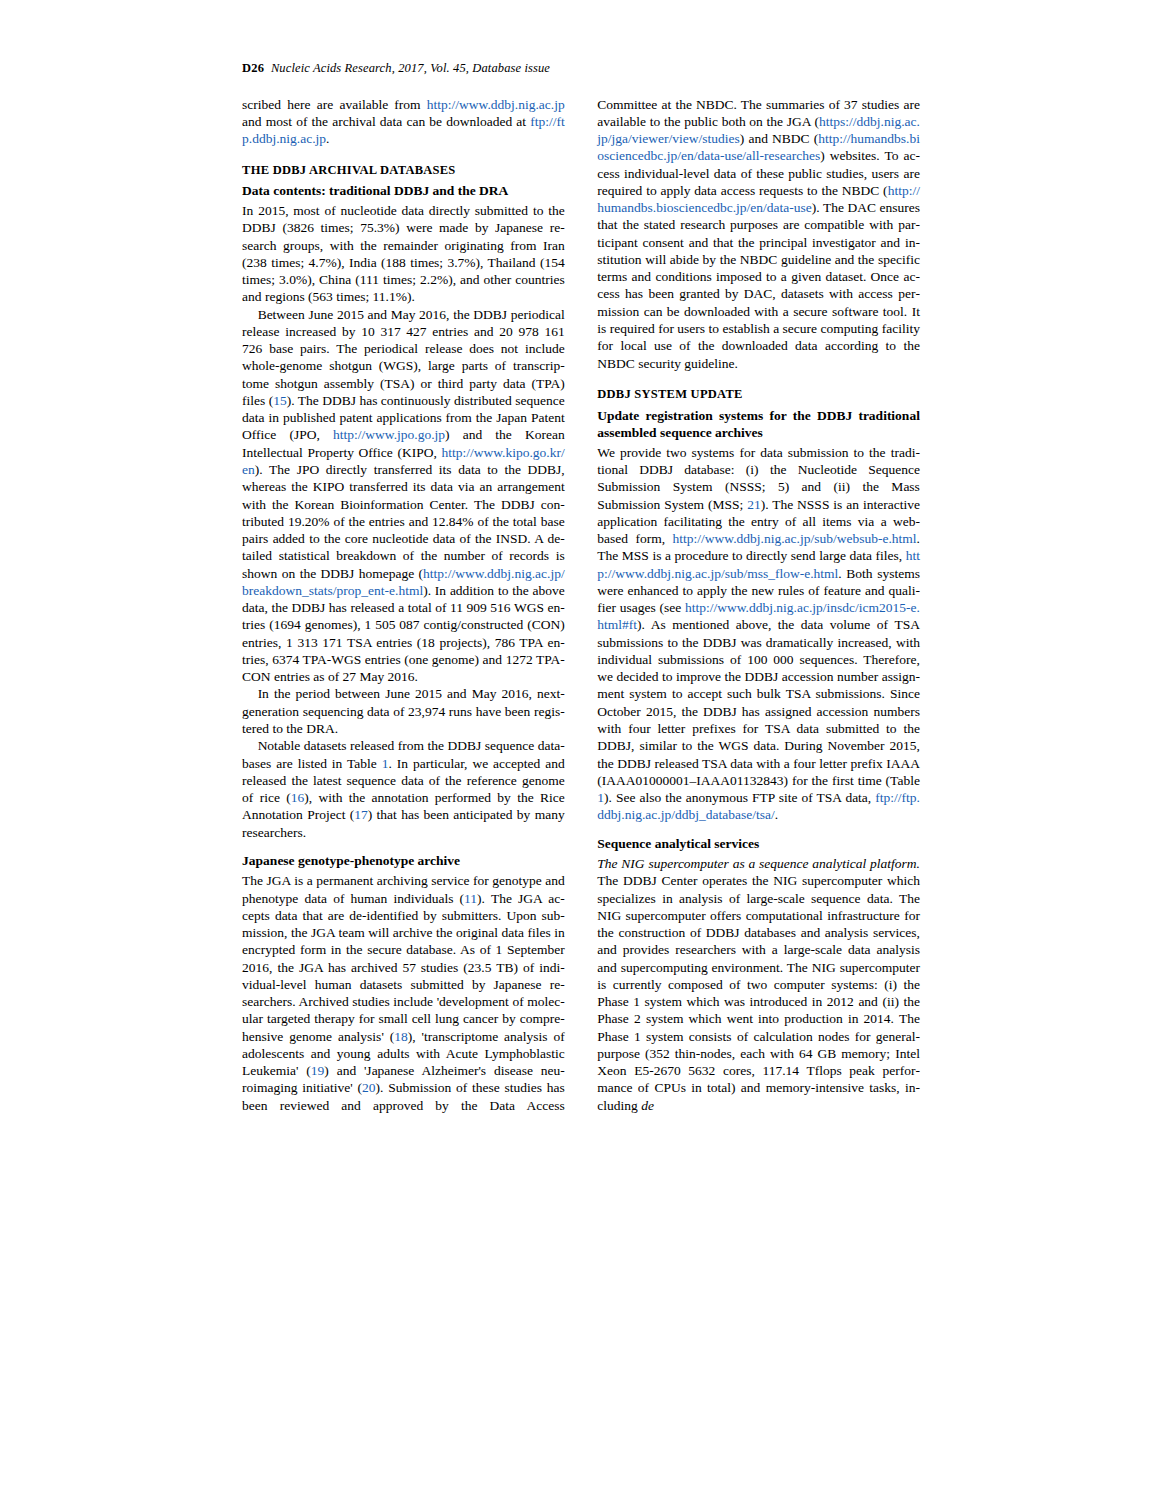D26 Nucleic Acids Research, 2017, Vol. 45, Database issue
scribed here are available from http://www.ddbj.nig.ac.jp and most of the archival data can be downloaded at ftp://ftp.ddbj.nig.ac.jp.
The DDBJ archival databases
Data contents: traditional DDBJ and the DRA
In 2015, most of nucleotide data directly submitted to the DDBJ (3826 times; 75.3%) were made by Japanese research groups, with the remainder originating from Iran (238 times; 4.7%), India (188 times; 3.7%), Thailand (154 times; 3.0%), China (111 times; 2.2%), and other countries and regions (563 times; 11.1%).
Between June 2015 and May 2016, the DDBJ periodical release increased by 10 317 427 entries and 20 978 161 726 base pairs. The periodical release does not include whole-genome shotgun (WGS), large parts of transcriptome shotgun assembly (TSA) or third party data (TPA) files (15). The DDBJ has continuously distributed sequence data in published patent applications from the Japan Patent Office (JPO, http://www.jpo.go.jp) and the Korean Intellectual Property Office (KIPO, http://www.kipo.go.kr/en). The JPO directly transferred its data to the DDBJ, whereas the KIPO transferred its data via an arrangement with the Korean Bioinformation Center. The DDBJ contributed 19.20% of the entries and 12.84% of the total base pairs added to the core nucleotide data of the INSD. A detailed statistical breakdown of the number of records is shown on the DDBJ homepage (http://www.ddbj.nig.ac.jp/breakdown_stats/prop_ent-e.html). In addition to the above data, the DDBJ has released a total of 11 909 516 WGS entries (1694 genomes), 1 505 087 contig/constructed (CON) entries, 1 313 171 TSA entries (18 projects), 786 TPA entries, 6374 TPA-WGS entries (one genome) and 1272 TPA-CON entries as of 27 May 2016.
In the period between June 2015 and May 2016, next-generation sequencing data of 23,974 runs have been registered to the DRA.
Notable datasets released from the DDBJ sequence databases are listed in Table 1. In particular, we accepted and released the latest sequence data of the reference genome of rice (16), with the annotation performed by the Rice Annotation Project (17) that has been anticipated by many researchers.
Japanese genotype-phenotype archive
The JGA is a permanent archiving service for genotype and phenotype data of human individuals (11). The JGA accepts data that are de-identified by submitters. Upon submission, the JGA team will archive the original data files in encrypted form in the secure database. As of 1 September 2016, the JGA has archived 57 studies (23.5 TB) of individual-level human datasets submitted by Japanese researchers. Archived studies include 'development of molecular targeted therapy for small cell lung cancer by comprehensive genome analysis' (18), 'transcriptome analysis of adolescents and young adults with Acute Lymphoblastic Leukemia' (19) and 'Japanese Alzheimer's disease neuroimaging initiative' (20). Submission of these studies has been reviewed and approved by the Data Access Committee at the NBDC. The summaries of 37 studies are available to the public both on the JGA (https://ddbj.nig.ac.jp/jga/viewer/view/studies) and NBDC (http://humandbs.biosciencedbc.jp/en/data-use/all-researches) websites. To access individual-level data of these public studies, users are required to apply data access requests to the NBDC (http://humandbs.biosciencedbc.jp/en/data-use). The DAC ensures that the stated research purposes are compatible with participant consent and that the principal investigator and institution will abide by the NBDC guideline and the specific terms and conditions imposed to a given dataset. Once access has been granted by DAC, datasets with access permission can be downloaded with a secure software tool. It is required for users to establish a secure computing facility for local use of the downloaded data according to the NBDC security guideline.
DDBJ system update
Update registration systems for the DDBJ traditional assembled sequence archives
We provide two systems for data submission to the traditional DDBJ database: (i) the Nucleotide Sequence Submission System (NSSS; 5) and (ii) the Mass Submission System (MSS; 21). The NSSS is an interactive application facilitating the entry of all items via a web-based form, http://www.ddbj.nig.ac.jp/sub/websub-e.html. The MSS is a procedure to directly send large data files, http://www.ddbj.nig.ac.jp/sub/mss_flow-e.html. Both systems were enhanced to apply the new rules of feature and qualifier usages (see http://www.ddbj.nig.ac.jp/insdc/icm2015-e.html#ft). As mentioned above, the data volume of TSA submissions to the DDBJ was dramatically increased, with individual submissions of 100 000 sequences. Therefore, we decided to improve the DDBJ accession number assignment system to accept such bulk TSA submissions. Since October 2015, the DDBJ has assigned accession numbers with four letter prefixes for TSA data submitted to the DDBJ, similar to the WGS data. During November 2015, the DDBJ released TSA data with a four letter prefix IAAA (IAAA01000001–IAAA01132843) for the first time (Table 1). See also the anonymous FTP site of TSA data, ftp://ftp.ddbj.nig.ac.jp/ddbj_database/tsa/.
Sequence analytical services
The NIG supercomputer as a sequence analytical platform. The DDBJ Center operates the NIG supercomputer which specializes in analysis of large-scale sequence data. The NIG supercomputer offers computational infrastructure for the construction of DDBJ databases and analysis services, and provides researchers with a large-scale data analysis and supercomputing environment. The NIG supercomputer is currently composed of two computer systems: (i) the Phase 1 system which was introduced in 2012 and (ii) the Phase 2 system which went into production in 2014. The Phase 1 system consists of calculation nodes for general-purpose (352 thin-nodes, each with 64 GB memory; Intel Xeon E5-2670 5632 cores, 117.14 Tflops peak performance of CPUs in total) and memory-intensive tasks, including de